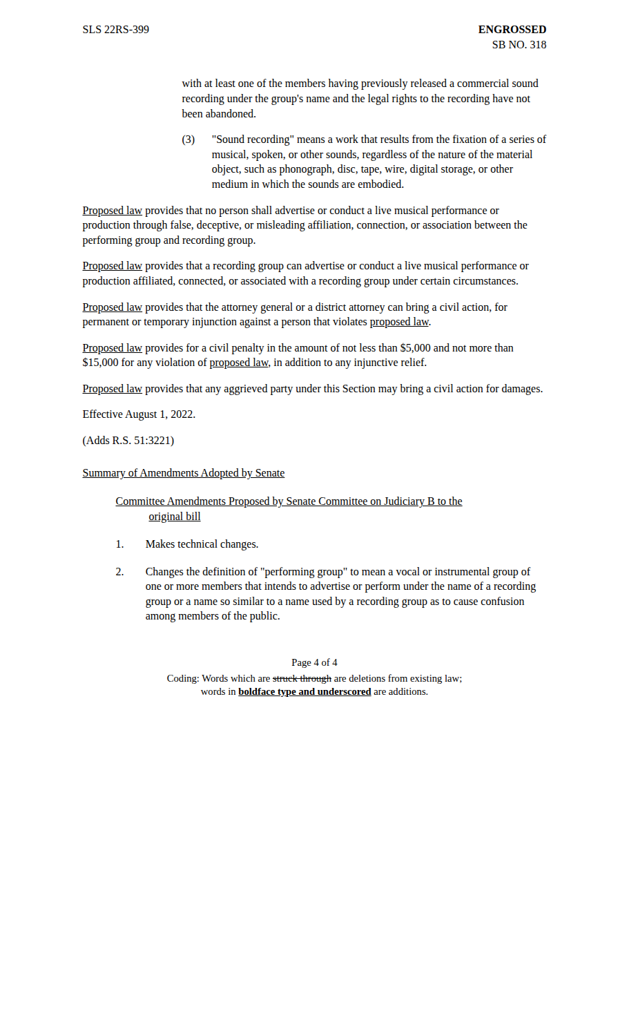SLS 22RS-399
ENGROSSED
SB NO. 318
with at least one of the members having previously released a commercial sound recording under the group's name and the legal rights to the recording have not been abandoned.
(3) "Sound recording" means a work that results from the fixation of a series of musical, spoken, or other sounds, regardless of the nature of the material object, such as phonograph, disc, tape, wire, digital storage, or other medium in which the sounds are embodied.
Proposed law provides that no person shall advertise or conduct a live musical performance or production through false, deceptive, or misleading affiliation, connection, or association between the performing group and recording group.
Proposed law provides that a recording group can advertise or conduct a live musical performance or production affiliated, connected, or associated with a recording group under certain circumstances.
Proposed law provides that the attorney general or a district attorney can bring a civil action, for permanent or temporary injunction against a person that violates proposed law.
Proposed law provides for a civil penalty in the amount of not less than $5,000 and not more than $15,000 for any violation of proposed law, in addition to any injunctive relief.
Proposed law provides that any aggrieved party under this Section may bring a civil action for damages.
Effective August 1, 2022.
(Adds R.S. 51:3221)
Summary of Amendments Adopted by Senate
Committee Amendments Proposed by Senate Committee on Judiciary B to the original bill
1. Makes technical changes.
2. Changes the definition of "performing group" to mean a vocal or instrumental group of one or more members that intends to advertise or perform under the name of a recording group or a name so similar to a name used by a recording group as to cause confusion among members of the public.
Page 4 of 4
Coding: Words which are struck through are deletions from existing law;
words in boldface type and underscored are additions.